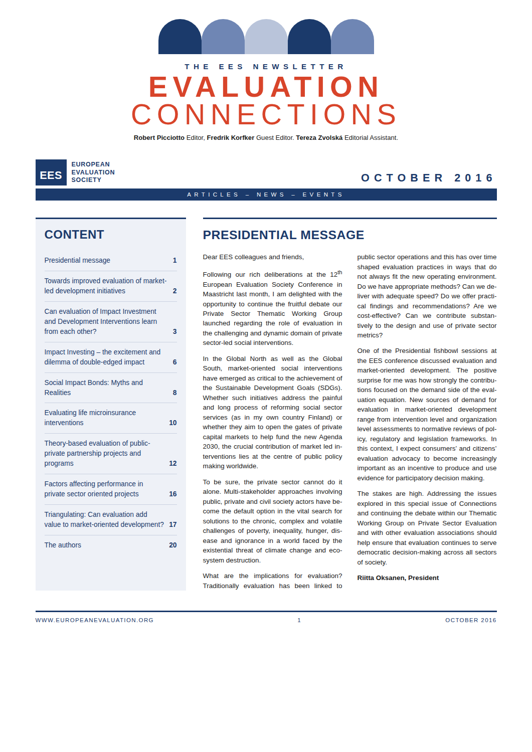The EES Newsletter
EVALUATION
CONNECTIONS
Robert Picciotto Editor, Fredrik Korfker Guest Editor. Tereza Zvolská Editorial Assistant.
EES
European
Evaluation
Society
OCTOBER 2016
Articles – News – Events
CONTENT
Presidential message 1
Towards improved evaluation of market-led development initiatives 2
Can evaluation of Impact Investment and Development Interventions learn from each other?3
Impact Investing – the excitement and dilemma of double-edged impact 6
Social Impact Bonds: Myths and Realities 8
Evaluating life microinsurance interventions 10
Theory-based evaluation of public-private partnership projects and programs 12
Factors affecting performance in private sector oriented projects 16
Triangulating: Can evaluation add value to market-oriented development?17
The authors 20
Presidential message
Dear EES colleagues and friends,
Following our rich deliberations at the 12th European Evaluation Society Conference in Maastricht last month, I am delighted with the opportunity to continue the fruitful debate our Private Sector Thematic Working Group launched regarding the role of evaluation in the challenging and dynamic domain of private sector-led social interventions.
In the Global North as well as the Global South, market-oriented social interventions have emerged as critical to the achievement of the Sustainable Development Goals (SDGs). Whether such initiatives address the painful and long process of reforming social sector services (as in my own country Finland) or whether they aim to open the gates of private capital markets to help fund the new Agenda 2030, the crucial contribution of market led interventions lies at the centre of public policy making worldwide.
To be sure, the private sector cannot do it alone. Multi-stakeholder approaches involving public, private and civil society actors have become the default option in the vital search for solutions to the chronic, complex and volatile challenges of poverty, inequality, hunger, disease and ignorance in a world faced by the existential threat of climate change and ecosystem destruction.
What are the implications for evaluation? Traditionally evaluation has been linked to public sector operations and this has over time shaped evaluation practices in ways that do not always fit the new operating environment. Do we have appropriate methods? Can we deliver with adequate speed? Do we offer practical findings and recommendations? Are we cost-effective? Can we contribute substantively to the design and use of private sector metrics?
One of the Presidential fishbowl sessions at the EES conference discussed evaluation and market-oriented development. The positive surprise for me was how strongly the contributions focused on the demand side of the evaluation equation. New sources of demand for evaluation in market-oriented development range from intervention level and organization level assessments to normative reviews of policy, regulatory and legislation frameworks. In this context, I expect consumers’ and citizens’ evaluation advocacy to become increasingly important as an incentive to produce and use evidence for participatory decision making.
The stakes are high. Addressing the issues explored in this special issue of Connections and continuing the debate within our Thematic Working Group on Private Sector Evaluation and with other evaluation associations should help ensure that evaluation continues to serve democratic decision-making across all sectors of society.
Riitta Oksanen, President
www.europeanevaluation.org 1 October 2016